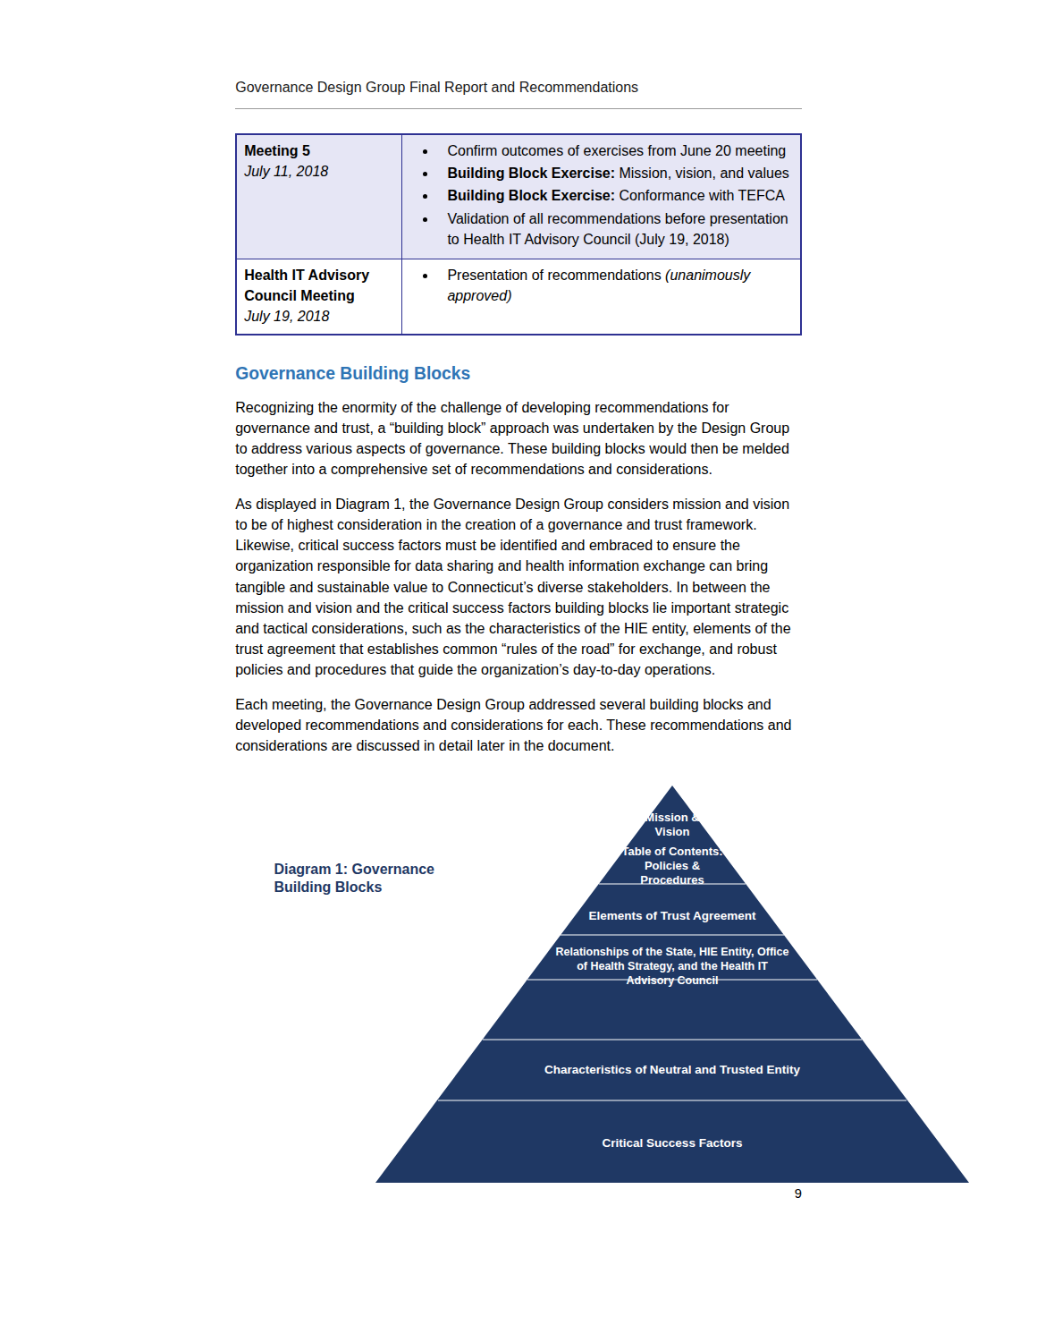Governance Design Group Final Report and Recommendations
| Meeting 5 July 11, 2018 | Confirm outcomes of exercises from June 20 meeting Building Block Exercise: Mission, vision, and values Building Block Exercise: Conformance with TEFCA Validation of all recommendations before presentation to Health IT Advisory Council (July 19, 2018) |
| Health IT Advisory Council Meeting July 19, 2018 | Presentation of recommendations (unanimously approved) |
Governance Building Blocks
Recognizing the enormity of the challenge of developing recommendations for governance and trust, a “building block” approach was undertaken by the Design Group to address various aspects of governance. These building blocks would then be melded together into a comprehensive set of recommendations and considerations.
As displayed in Diagram 1, the Governance Design Group considers mission and vision to be of highest consideration in the creation of a governance and trust framework. Likewise, critical success factors must be identified and embraced to ensure the organization responsible for data sharing and health information exchange can bring tangible and sustainable value to Connecticut’s diverse stakeholders. In between the mission and vision and the critical success factors building blocks lie important strategic and tactical considerations, such as the characteristics of the HIE entity, elements of the trust agreement that establishes common “rules of the road” for exchange, and robust policies and procedures that guide the organization’s day-to-day operations.
Each meeting, the Governance Design Group addressed several building blocks and developed recommendations and considerations for each. These recommendations and considerations are discussed in detail later in the document.
Diagram 1: Governance
Building Blocks
Mission & Vision Table of Contents: Policies & Procedures Elements of Trust Agreement Relationships of the State, HIE Entity, Office of Health Strategy, and the Health IT Advisory Council Characteristics of Neutral and Trusted Entity Critical Success Factors
9